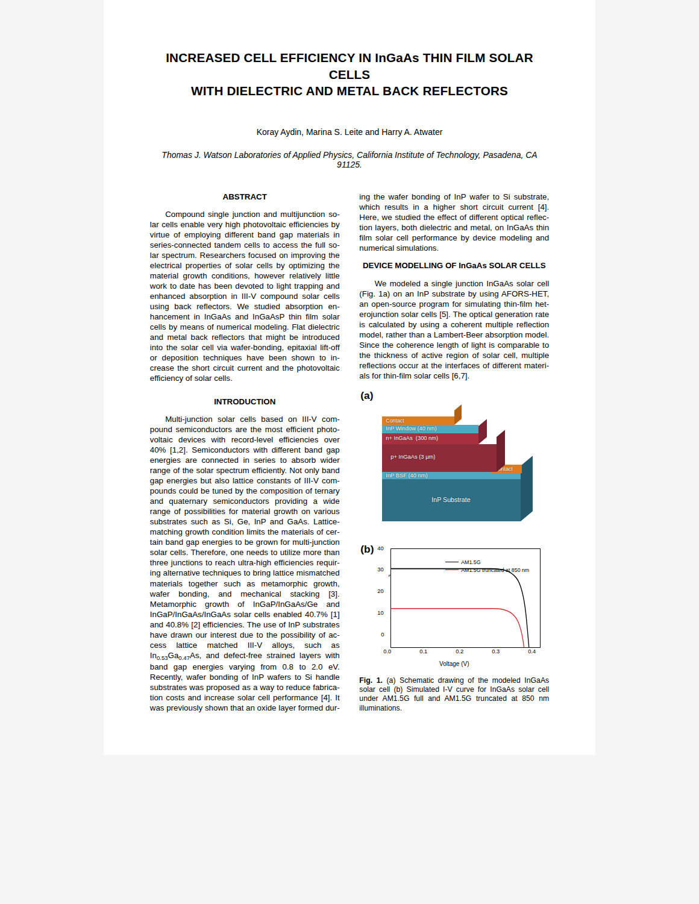INCREASED CELL EFFICIENCY IN InGaAs THIN FILM SOLAR CELLS
WITH DIELECTRIC AND METAL BACK REFLECTORS
Koray Aydin, Marina S. Leite and Harry A. Atwater
Thomas J. Watson Laboratories of Applied Physics, California Institute of Technology, Pasadena, CA 91125.
ABSTRACT
Compound single junction and multijunction solar cells enable very high photovoltaic efficiencies by virtue of employing different band gap materials in series-connected tandem cells to access the full solar spectrum. Researchers focused on improving the electrical properties of solar cells by optimizing the material growth conditions, however relatively little work to date has been devoted to light trapping and enhanced absorption in III-V compound solar cells using back reflectors. We studied absorption enhancement in InGaAs and InGaAsP thin film solar cells by means of numerical modeling. Flat dielectric and metal back reflectors that might be introduced into the solar cell via wafer-bonding, epitaxial lift-off or deposition techniques have been shown to increase the short circuit current and the photovoltaic efficiency of solar cells.
INTRODUCTION
Multi-junction solar cells based on III-V compound semiconductors are the most efficient photovoltaic devices with record-level efficiencies over 40% [1,2]. Semiconductors with different band gap energies are connected in series to absorb wider range of the solar spectrum efficiently. Not only band gap energies but also lattice constants of III-V compounds could be tuned by the composition of ternary and quaternary semiconductors providing a wide range of possibilities for material growth on various substrates such as Si, Ge, InP and GaAs. Lattice-matching growth condition limits the materials of certain band gap energies to be grown for multi-junction solar cells. Therefore, one needs to utilize more than three junctions to reach ultra-high efficiencies requiring alternative techniques to bring lattice mismatched materials together such as metamorphic growth, wafer bonding, and mechanical stacking [3]. Metamorphic growth of InGaP/InGaAs/Ge and InGaP/InGaAs/InGaAs solar cells enabled 40.7% [1] and 40.8% [2] efficiencies. The use of InP substrates have drawn our interest due to the possibility of access lattice matched III-V alloys, such as In0.53Ga0.47As, and defect-free strained layers with band gap energies varying from 0.8 to 2.0 eV. Recently, wafer bonding of InP wafers to Si handle substrates was proposed as a way to reduce fabrication costs and increase solar cell performance [4]. It was previously shown that an oxide layer formed during the wafer bonding of InP wafer to Si substrate, which results in a higher short circuit current [4]. Here, we studied the effect of different optical reflection layers, both dielectric and metal, on InGaAs thin film solar cell performance by device modeling and numerical simulations.
DEVICE MODELLING OF InGaAs SOLAR CELLS
We modeled a single junction InGaAs solar cell (Fig. 1a) on an InP substrate by using AFORS-HET, an open-source program for simulating thin-film heterojunction solar cells [5]. The optical generation rate is calculated by using a coherent multiple reflection model, rather than a Lambert-Beer absorption model. Since the coherence length of light is comparable to the thickness of active region of solar cell, multiple reflections occur at the interfaces of different materials for thin-film solar cells [6,7].
(a)
InP Substrate
InP BSF (40 nm)
Contact
p+ InGaAs (3 µm)
n+ InGaAs (300 nm)
InP Window (40 nm)
Contact
(b)
Current Density (mA/cm2)
AM1.5G
AM1.5G truncated at 850 nm
40
30
20
10
0
0.0
0.1
0.2
0.3
0.4
Voltage (V)
Fig. 1. (a) Schematic drawing of the modeled InGaAs solar cell (b) Simulated I-V curve for InGaAs solar cell under AM1.5G full and AM1.5G truncated at 850 nm illuminations.